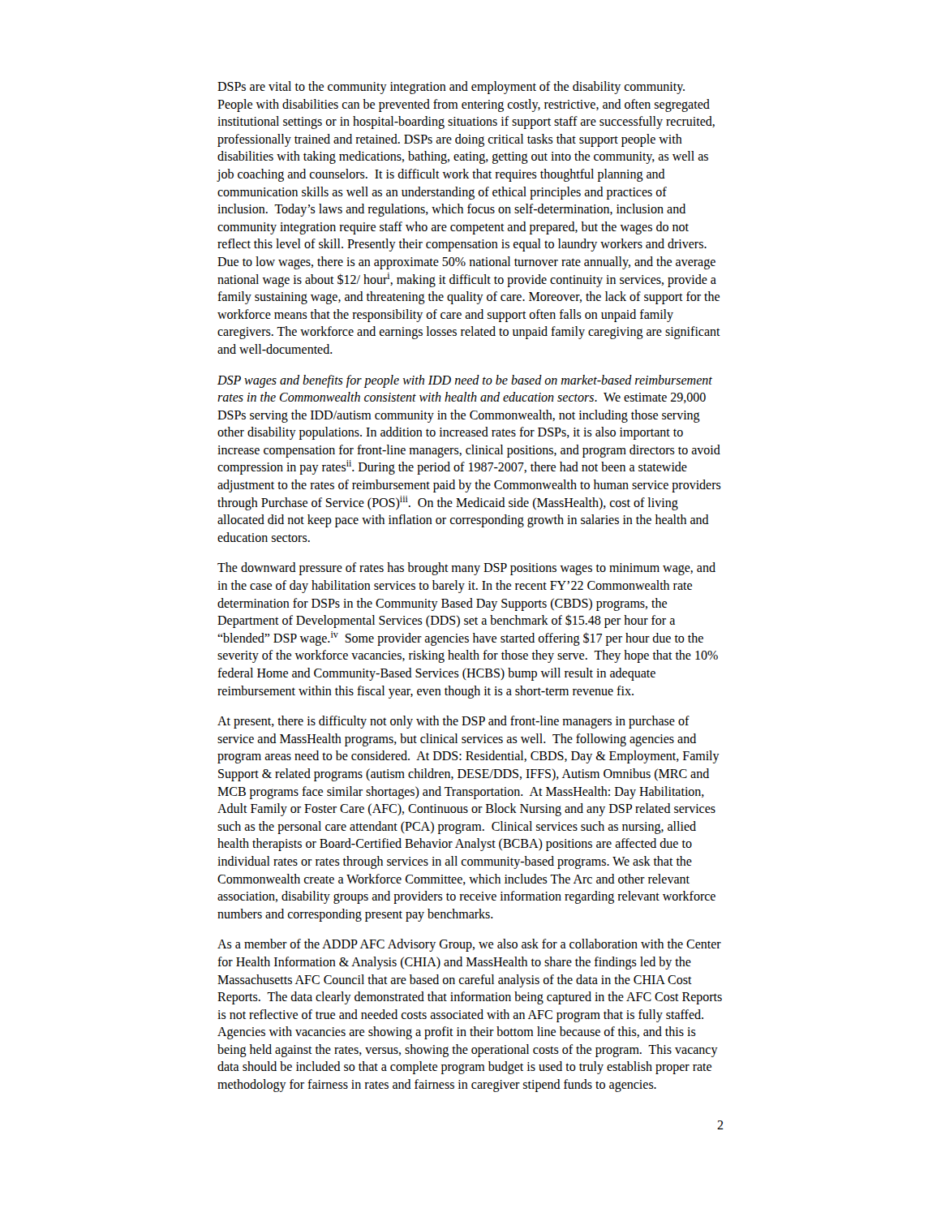DSPs are vital to the community integration and employment of the disability community. People with disabilities can be prevented from entering costly, restrictive, and often segregated institutional settings or in hospital-boarding situations if support staff are successfully recruited, professionally trained and retained. DSPs are doing critical tasks that support people with disabilities with taking medications, bathing, eating, getting out into the community, as well as job coaching and counselors. It is difficult work that requires thoughtful planning and communication skills as well as an understanding of ethical principles and practices of inclusion. Today’s laws and regulations, which focus on self-determination, inclusion and community integration require staff who are competent and prepared, but the wages do not reflect this level of skill. Presently their compensation is equal to laundry workers and drivers. Due to low wages, there is an approximate 50% national turnover rate annually, and the average national wage is about $12/ houri, making it difficult to provide continuity in services, provide a family sustaining wage, and threatening the quality of care. Moreover, the lack of support for the workforce means that the responsibility of care and support often falls on unpaid family caregivers. The workforce and earnings losses related to unpaid family caregiving are significant and well-documented.
DSP wages and benefits for people with IDD need to be based on market-based reimbursement rates in the Commonwealth consistent with health and education sectors. We estimate 29,000 DSPs serving the IDD/autism community in the Commonwealth, not including those serving other disability populations. In addition to increased rates for DSPs, it is also important to increase compensation for front-line managers, clinical positions, and program directors to avoid compression in pay ratesii. During the period of 1987-2007, there had not been a statewide adjustment to the rates of reimbursement paid by the Commonwealth to human service providers through Purchase of Service (POS)iii. On the Medicaid side (MassHealth), cost of living allocated did not keep pace with inflation or corresponding growth in salaries in the health and education sectors.
The downward pressure of rates has brought many DSP positions wages to minimum wage, and in the case of day habilitation services to barely it. In the recent FY’22 Commonwealth rate determination for DSPs in the Community Based Day Supports (CBDS) programs, the Department of Developmental Services (DDS) set a benchmark of $15.48 per hour for a “blended” DSP wage.iv Some provider agencies have started offering $17 per hour due to the severity of the workforce vacancies, risking health for those they serve. They hope that the 10% federal Home and Community-Based Services (HCBS) bump will result in adequate reimbursement within this fiscal year, even though it is a short-term revenue fix.
At present, there is difficulty not only with the DSP and front-line managers in purchase of service and MassHealth programs, but clinical services as well. The following agencies and program areas need to be considered. At DDS: Residential, CBDS, Day & Employment, Family Support & related programs (autism children, DESE/DDS, IFFS), Autism Omnibus (MRC and MCB programs face similar shortages) and Transportation. At MassHealth: Day Habilitation, Adult Family or Foster Care (AFC), Continuous or Block Nursing and any DSP related services such as the personal care attendant (PCA) program. Clinical services such as nursing, allied health therapists or Board-Certified Behavior Analyst (BCBA) positions are affected due to individual rates or rates through services in all community-based programs. We ask that the Commonwealth create a Workforce Committee, which includes The Arc and other relevant association, disability groups and providers to receive information regarding relevant workforce numbers and corresponding present pay benchmarks.
As a member of the ADDP AFC Advisory Group, we also ask for a collaboration with the Center for Health Information & Analysis (CHIA) and MassHealth to share the findings led by the Massachusetts AFC Council that are based on careful analysis of the data in the CHIA Cost Reports. The data clearly demonstrated that information being captured in the AFC Cost Reports is not reflective of true and needed costs associated with an AFC program that is fully staffed. Agencies with vacancies are showing a profit in their bottom line because of this, and this is being held against the rates, versus, showing the operational costs of the program. This vacancy data should be included so that a complete program budget is used to truly establish proper rate methodology for fairness in rates and fairness in caregiver stipend funds to agencies.
2